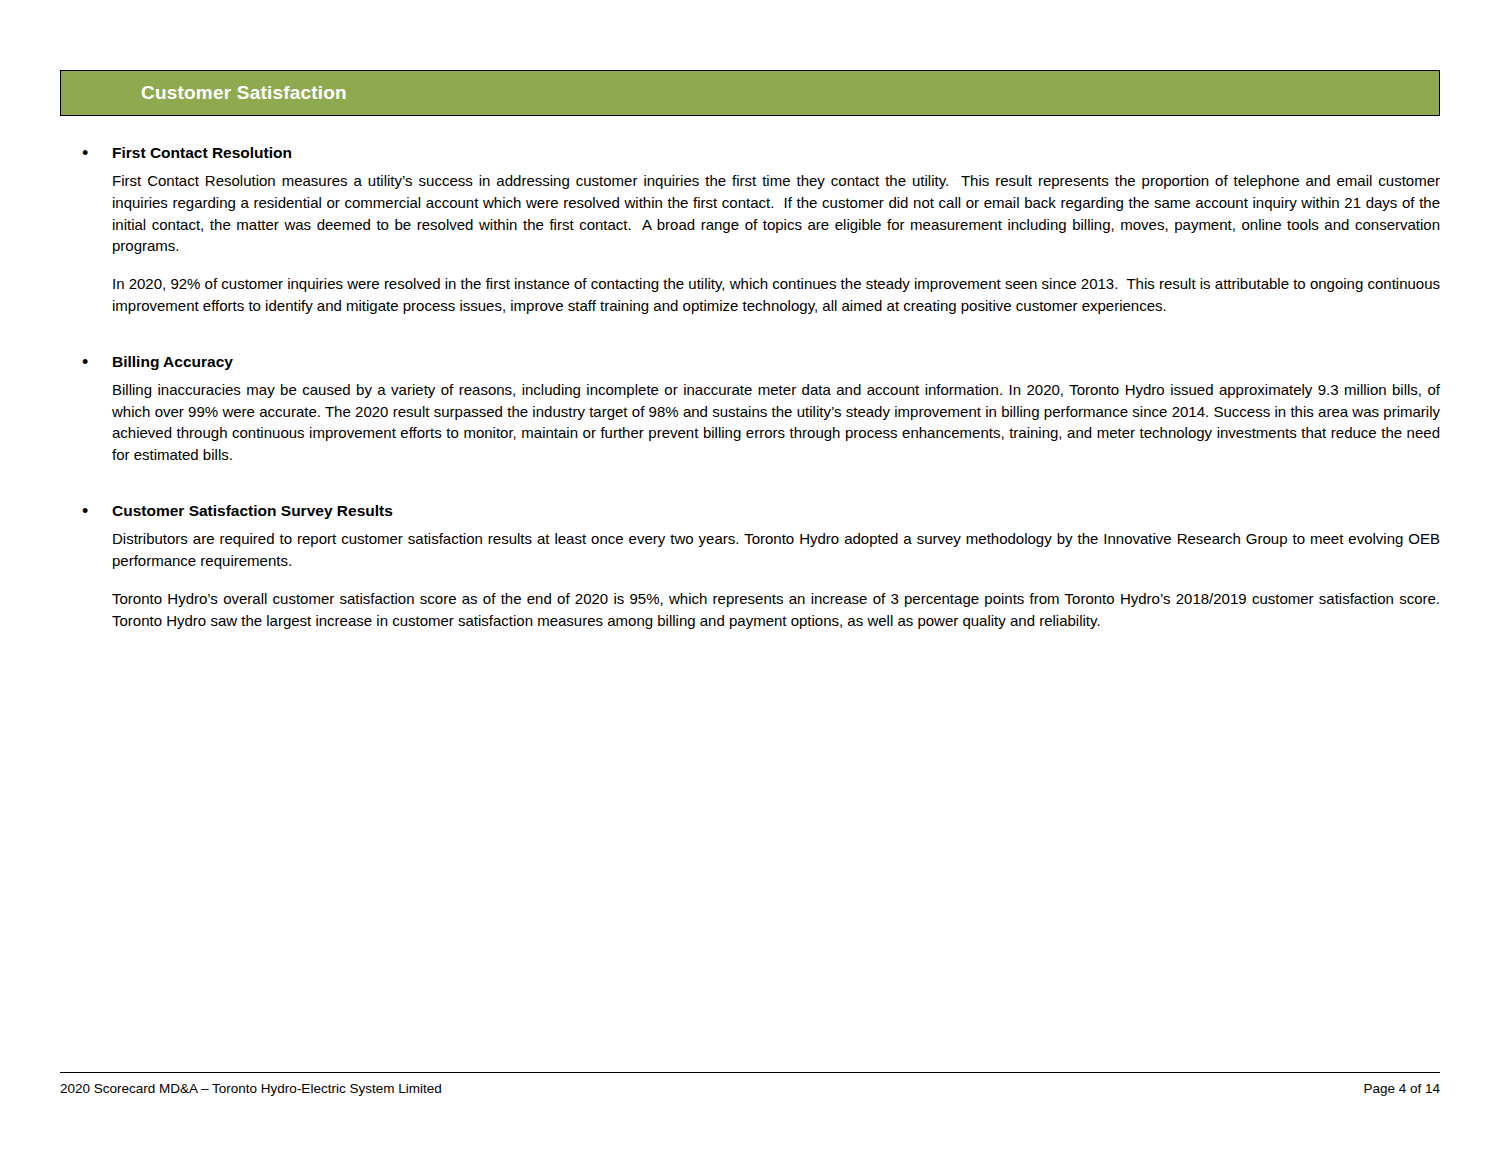Customer Satisfaction
First Contact Resolution
First Contact Resolution measures a utility’s success in addressing customer inquiries the first time they contact the utility. This result represents the proportion of telephone and email customer inquiries regarding a residential or commercial account which were resolved within the first contact. If the customer did not call or email back regarding the same account inquiry within 21 days of the initial contact, the matter was deemed to be resolved within the first contact. A broad range of topics are eligible for measurement including billing, moves, payment, online tools and conservation programs.
In 2020, 92% of customer inquiries were resolved in the first instance of contacting the utility, which continues the steady improvement seen since 2013. This result is attributable to ongoing continuous improvement efforts to identify and mitigate process issues, improve staff training and optimize technology, all aimed at creating positive customer experiences.
Billing Accuracy
Billing inaccuracies may be caused by a variety of reasons, including incomplete or inaccurate meter data and account information. In 2020, Toronto Hydro issued approximately 9.3 million bills, of which over 99% were accurate. The 2020 result surpassed the industry target of 98% and sustains the utility’s steady improvement in billing performance since 2014. Success in this area was primarily achieved through continuous improvement efforts to monitor, maintain or further prevent billing errors through process enhancements, training, and meter technology investments that reduce the need for estimated bills.
Customer Satisfaction Survey Results
Distributors are required to report customer satisfaction results at least once every two years. Toronto Hydro adopted a survey methodology by the Innovative Research Group to meet evolving OEB performance requirements.
Toronto Hydro’s overall customer satisfaction score as of the end of 2020 is 95%, which represents an increase of 3 percentage points from Toronto Hydro’s 2018/2019 customer satisfaction score. Toronto Hydro saw the largest increase in customer satisfaction measures among billing and payment options, as well as power quality and reliability.
2020 Scorecard MD&A – Toronto Hydro-Electric System Limited Page 4 of 14